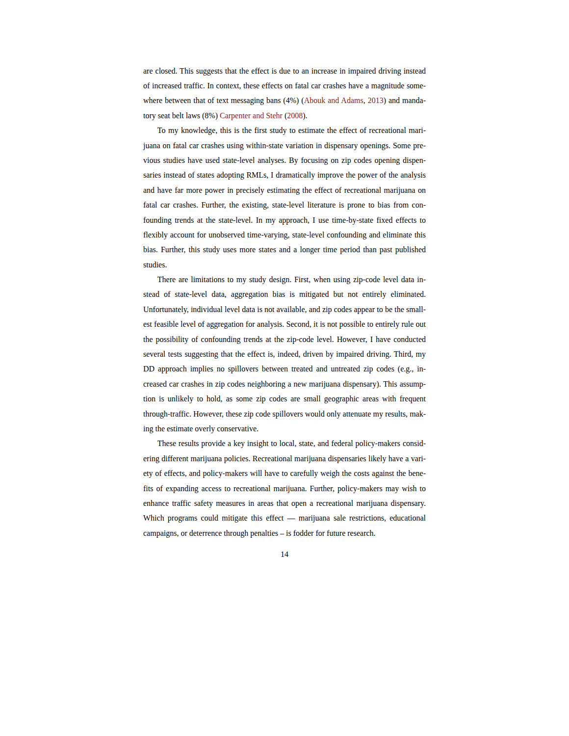are closed. This suggests that the effect is due to an increase in impaired driving instead of increased traffic. In context, these effects on fatal car crashes have a magnitude somewhere between that of text messaging bans (4%) (Abouk and Adams, 2013) and mandatory seat belt laws (8%) Carpenter and Stehr (2008).
To my knowledge, this is the first study to estimate the effect of recreational marijuana on fatal car crashes using within-state variation in dispensary openings. Some previous studies have used state-level analyses. By focusing on zip codes opening dispensaries instead of states adopting RMLs, I dramatically improve the power of the analysis and have far more power in precisely estimating the effect of recreational marijuana on fatal car crashes. Further, the existing, state-level literature is prone to bias from confounding trends at the state-level. In my approach, I use time-by-state fixed effects to flexibly account for unobserved time-varying, state-level confounding and eliminate this bias. Further, this study uses more states and a longer time period than past published studies.
There are limitations to my study design. First, when using zip-code level data instead of state-level data, aggregation bias is mitigated but not entirely eliminated. Unfortunately, individual level data is not available, and zip codes appear to be the smallest feasible level of aggregation for analysis. Second, it is not possible to entirely rule out the possibility of confounding trends at the zip-code level. However, I have conducted several tests suggesting that the effect is, indeed, driven by impaired driving. Third, my DD approach implies no spillovers between treated and untreated zip codes (e.g., increased car crashes in zip codes neighboring a new marijuana dispensary). This assumption is unlikely to hold, as some zip codes are small geographic areas with frequent through-traffic. However, these zip code spillovers would only attenuate my results, making the estimate overly conservative.
These results provide a key insight to local, state, and federal policy-makers considering different marijuana policies. Recreational marijuana dispensaries likely have a variety of effects, and policy-makers will have to carefully weigh the costs against the benefits of expanding access to recreational marijuana. Further, policy-makers may wish to enhance traffic safety measures in areas that open a recreational marijuana dispensary. Which programs could mitigate this effect — marijuana sale restrictions, educational campaigns, or deterrence through penalties – is fodder for future research.
14